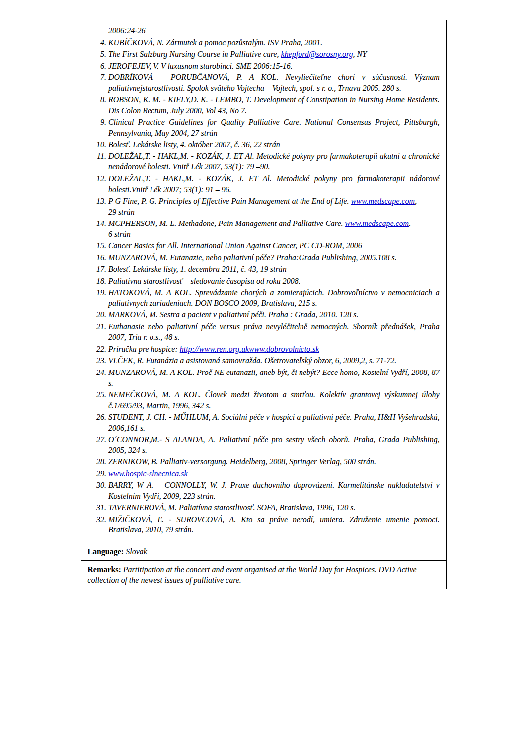2006:24-26
KUBÍČKOVÁ, N. Zármutek a pomoc pozůstalým. ISV Praha, 2001.
The First Salzburg Nursing Course in Palliative care, khepford@sorosny.org, NY
JEROFEJEV, V. V luxusnom starobinci. SME 2006:15-16.
DOBRÍKOVÁ – PORUBČANOVÁ, P. A KOL. Nevyliečiteľne chorí v súčasnosti. Význam paliatívnejstarostlivosti. Spolok svätého Vojtecha – Vojtech, spol. s r. o., Trnava 2005. 280 s.
ROBSON, K. M. - KIELY,D. K. - LEMBO, T. Development of Constipation in Nursing Home Residents. Dis Colon Rectum, July 2000, Vol 43, No 7.
Clinical Practice Guidelines for Quality Palliative Care. National Consensus Project, Pittsburgh, Pennsylvania, May 2004, 27 strán
Bolesť. Lekárske listy, 4. október 2007, č. 36, 22 strán
DOLEŽAL,T. - HAKL,M. - KOZÁK, J. ET Al. Metodické pokyny pro farmakoterapii akutní a chronické nenádorové bolesti. Vnitř Lék 2007, 53(1): 79 –90.
DOLEŽAL,T. - HAKL,M. - KOZÁK, J. ET Al. Metodické pokyny pro farmakoterapii nádorové bolesti.Vnitř Lék 2007; 53(1): 91 – 96.
P G Fine, P. G. Principles of Effective Pain Management at the End of Life. www.medscape.com,29 strán
MCPHERSON, M. L. Methadone, Pain Management and Palliative Care. www.medscape.com.6 strán
Cancer Basics for All. International Union Against Cancer, PC CD-ROM, 2006
MUNZAROVÁ, M. Eutanazie, nebo paliativní péče? Praha:Grada Publishing, 2005.108 s.
Bolesť. Lekárske listy, 1. decembra 2011, č. 43, 19 strán
Paliatívna starostlivosť – sledovanie časopisu od roku 2008.
HATOKOVÁ, M. A KOL. Sprevádzanie chorých a zomierajúcich. Dobrovoľníctvo v nemocniciach a paliatívnych zariadeniach. DON BOSCO 2009, Bratislava, 215 s.
MARKOVÁ, M. Sestra a pacient v paliativní péči. Praha : Grada, 2010. 128 s.
Euthanasie nebo paliativní péče versus práva nevyléčitelně nemocných. Sborník přednášek, Praha 2007, Tria r. o.s., 48 s.
Príručka pre hospice: http://www.ren.org.ukwww.dobrovolnicto.sk
VLČEK, R. Eutanázia a asistovaná samovražda. Ošetrovateľský obzor, 6, 2009,2, s. 71-72.
MUNZAROVÁ, M. A KOL. Proč NE eutanazii, aneb být, či nebýt? Ecce homo, Kostelní Vydří, 2008, 87 s.
NEMEČKOVÁ, M. A KOL. Človek medzi životom a smrťou. Kolektív grantovej výskumnej úlohy č.1/695/93, Martin, 1996, 342 s.
STUDENT, J. CH. - MŰHLUM, A. Sociální péče v hospici a paliativní péče. Praha, H&H Vyšehradská, 2006,161 s.
O´CONNOR,M.- S ALANDA, A. Paliativní péče pro sestry všech oborů. Praha, Grada Publishing, 2005, 324 s.
ZERNIKOW, B. Palliativ-versorgung. Heidelberg, 2008, Springer Verlag, 500 strán.
www.hospic-slnecnica.sk
BARRY, W A. – CONNOLLY, W. J. Praxe duchovního doprovázení. Karmelitánske nakladatelství v Kostelním Vydří, 2009, 223 strán.
TAVERNIEROVÁ, M. Paliatívna starostlivosť. SOFA, Bratislava, 1996, 120 s.
MIŽIČKOVÁ, Ľ. - SUROVCOVÁ, A. Kto sa práve nerodí, umiera. Združenie umenie pomoci. Bratislava, 2010, 79 strán.
Language: Slovak
Remarks: Partitipation at the concert and event organised at the World Day for Hospices. DVD Active collection of the newest issues of palliative care.